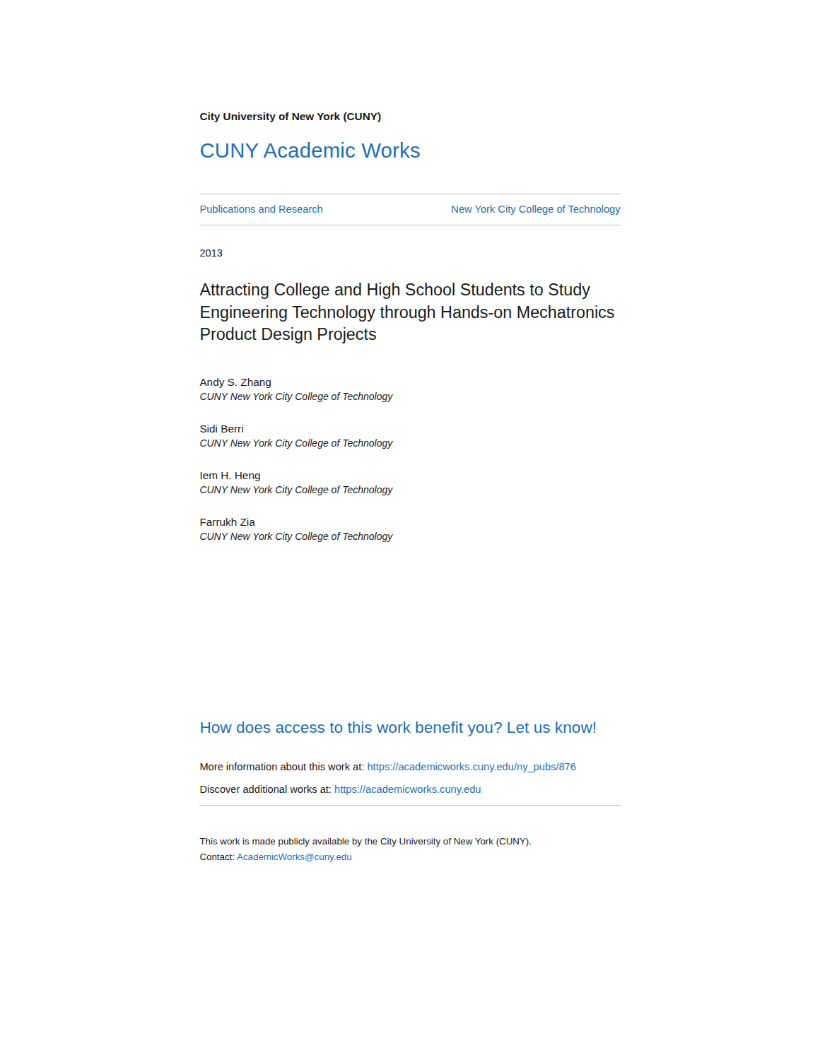City University of New York (CUNY)
CUNY Academic Works
Publications and Research
New York City College of Technology
2013
Attracting College and High School Students to Study Engineering Technology through Hands-on Mechatronics Product Design Projects
Andy S. Zhang
CUNY New York City College of Technology
Sidi Berri
CUNY New York City College of Technology
Iem H. Heng
CUNY New York City College of Technology
Farrukh Zia
CUNY New York City College of Technology
How does access to this work benefit you? Let us know!
More information about this work at: https://academicworks.cuny.edu/ny_pubs/876
Discover additional works at: https://academicworks.cuny.edu
This work is made publicly available by the City University of New York (CUNY).
Contact: AcademicWorks@cuny.edu